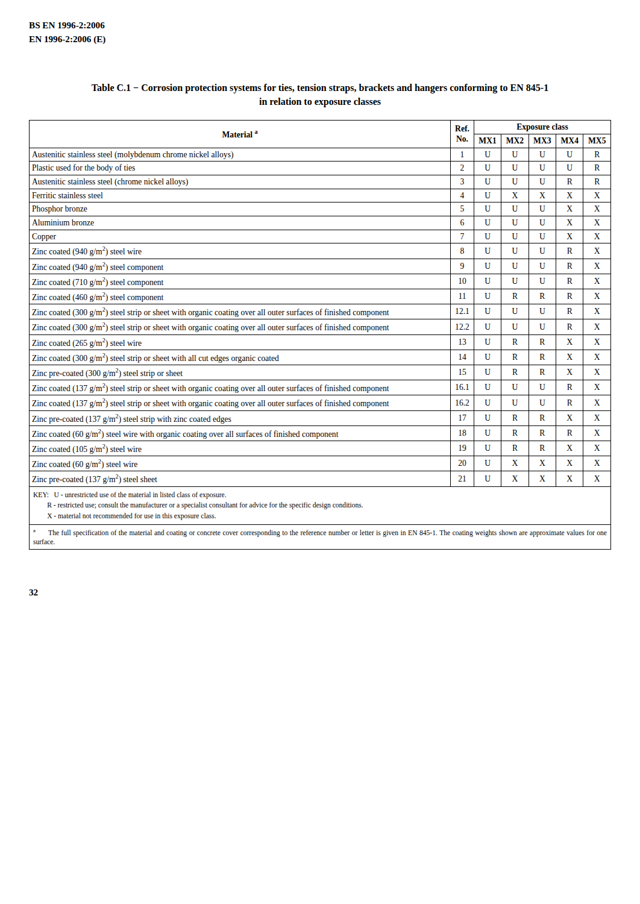BS EN 1996-2:2006
EN 1996-2:2006 (E)
Table C.1 − Corrosion protection systems for ties, tension straps, brackets and hangers conforming to EN 845-1 in relation to exposure classes
| Material a | Ref. No. | Exposure class |
| --- | --- | --- |
| MX1 | MX2 | MX3 | MX4 | MX5 |
| Austenitic stainless steel (molybdenum chrome nickel alloys) | 1 | U | U | U | U | R |
| Plastic used for the body of ties | 2 | U | U | U | U | R |
| Austenitic stainless steel (chrome nickel alloys) | 3 | U | U | U | R | R |
| Ferritic stainless steel | 4 | U | X | X | X | X |
| Phosphor bronze | 5 | U | U | U | X | X |
| Aluminium bronze | 6 | U | U | U | X | X |
| Copper | 7 | U | U | U | X | X |
| Zinc coated (940 g/m 2 ) steel wire | 8 | U | U | U | R | X |
| Zinc coated (940 g/m 2 ) steel component | 9 | U | U | U | R | X |
| Zinc coated (710 g/m 2 ) steel component | 10 | U | U | U | R | X |
| Zinc coated (460 g/m 2 ) steel component | 11 | U | R | R | R | X |
| Zinc coated (300 g/m 2 ) steel strip or sheet with organic coating over all outer surfaces of finished component | 12.1 | U | U | U | R | X |
| Zinc coated (300 g/m 2 ) steel strip or sheet with organic coating over all outer surfaces of finished component | 12.2 | U | U | U | R | X |
| Zinc coated (265 g/m 2 ) steel wire | 13 | U | R | R | X | X |
| Zinc coated (300 g/m 2 ) steel strip or sheet with all cut edges organic coated | 14 | U | R | R | X | X |
| Zinc pre-coated (300 g/m 2 ) steel strip or sheet | 15 | U | R | R | X | X |
| Zinc coated (137 g/m 2 ) steel strip or sheet with organic coating over all outer surfaces of finished component | 16.1 | U | U | U | R | X |
| Zinc coated (137 g/m 2 ) steel strip or sheet with organic coating over all outer surfaces of finished component | 16.2 | U | U | U | R | X |
| Zinc pre-coated (137 g/m 2 ) steel strip with zinc coated edges | 17 | U | R | R | X | X |
| Zinc coated (60 g/m 2 ) steel wire with organic coating over all surfaces of finished component | 18 | U | R | R | R | X |
| Zinc coated (105 g/m 2 ) steel wire | 19 | U | R | R | X | X |
| Zinc coated (60 g/m 2 ) steel wire | 20 | U | X | X | X | X |
| Zinc pre-coated (137 g/m 2 ) steel sheet | 21 | U | X | X | X | X |
| KEY: U - unrestricted use of the material in listed class of exposure. R - restricted use; consult the manufacturer or a specialist consultant for advice for the specific design conditions. X - material not recommended for use in this exposure class. |
| a The full specification of the material and coating or concrete cover corresponding to the reference number or letter is given in EN 845-1. The coating weights shown are approximate values for one surface. |
32